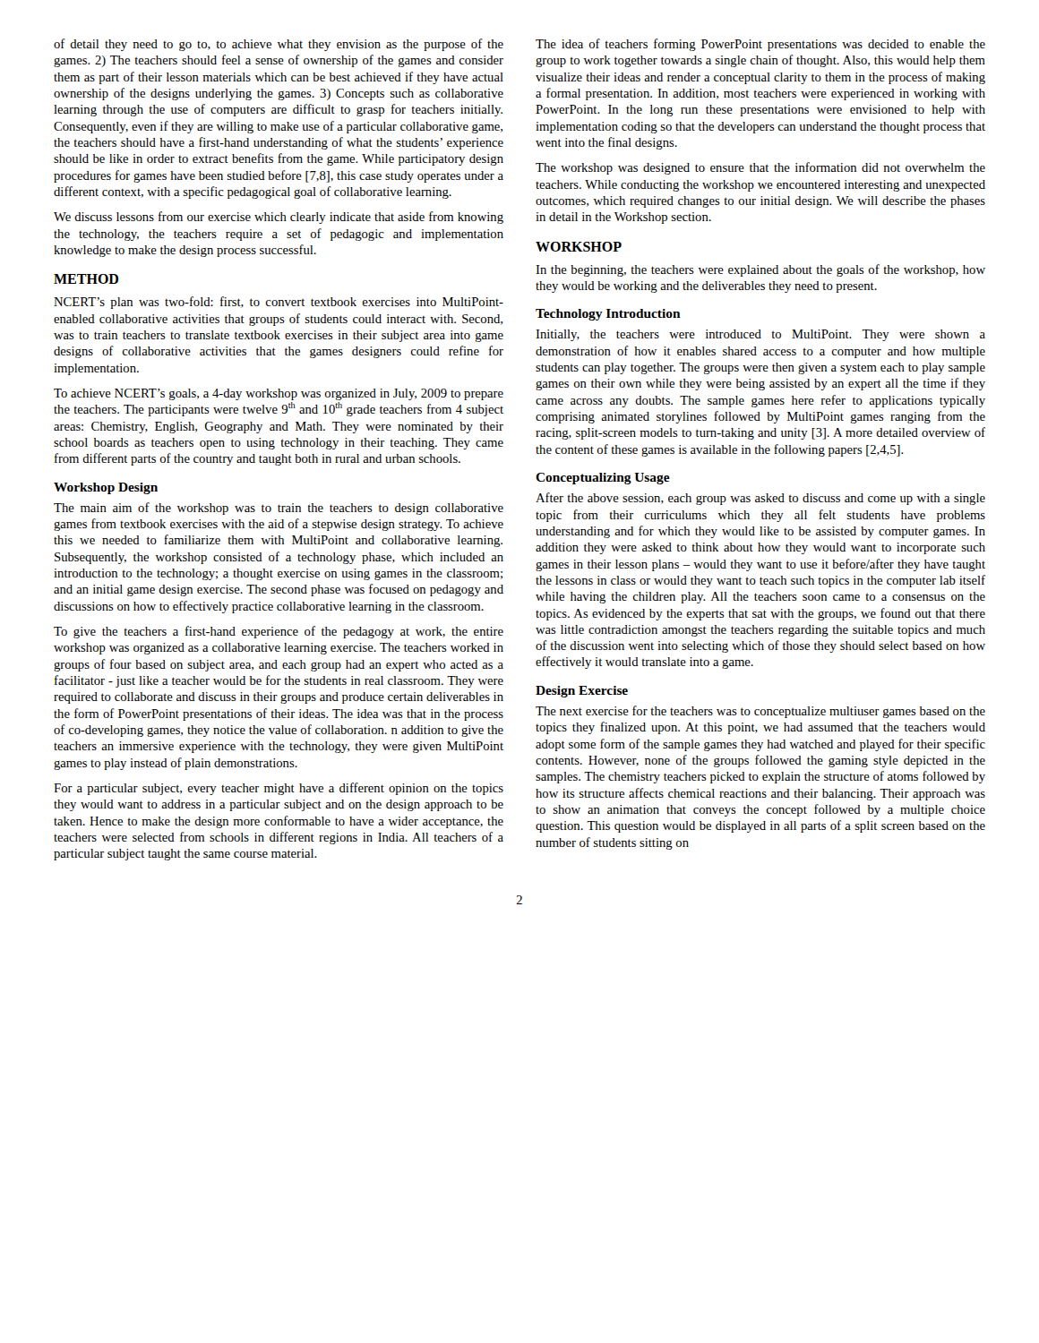of detail they need to go to, to achieve what they envision as the purpose of the games. 2) The teachers should feel a sense of ownership of the games and consider them as part of their lesson materials which can be best achieved if they have actual ownership of the designs underlying the games. 3) Concepts such as collaborative learning through the use of computers are difficult to grasp for teachers initially. Consequently, even if they are willing to make use of a particular collaborative game, the teachers should have a first-hand understanding of what the students’ experience should be like in order to extract benefits from the game. While participatory design procedures for games have been studied before [7,8], this case study operates under a different context, with a specific pedagogical goal of collaborative learning.
We discuss lessons from our exercise which clearly indicate that aside from knowing the technology, the teachers require a set of pedagogic and implementation knowledge to make the design process successful.
METHOD
NCERT’s plan was two-fold: first, to convert textbook exercises into MultiPoint-enabled collaborative activities that groups of students could interact with. Second, was to train teachers to translate textbook exercises in their subject area into game designs of collaborative activities that the games designers could refine for implementation.
To achieve NCERT’s goals, a 4-day workshop was organized in July, 2009 to prepare the teachers. The participants were twelve 9th and 10th grade teachers from 4 subject areas: Chemistry, English, Geography and Math. They were nominated by their school boards as teachers open to using technology in their teaching. They came from different parts of the country and taught both in rural and urban schools.
Workshop Design
The main aim of the workshop was to train the teachers to design collaborative games from textbook exercises with the aid of a stepwise design strategy. To achieve this we needed to familiarize them with MultiPoint and collaborative learning. Subsequently, the workshop consisted of a technology phase, which included an introduction to the technology; a thought exercise on using games in the classroom; and an initial game design exercise. The second phase was focused on pedagogy and discussions on how to effectively practice collaborative learning in the classroom.
To give the teachers a first-hand experience of the pedagogy at work, the entire workshop was organized as a collaborative learning exercise. The teachers worked in groups of four based on subject area, and each group had an expert who acted as a facilitator - just like a teacher would be for the students in real classroom. They were required to collaborate and discuss in their groups and produce certain deliverables in the form of PowerPoint presentations of their ideas. The idea was that in the process of co-developing games, they notice the value of collaboration. n addition to give the teachers an immersive experience with the technology, they were given MultiPoint games to play instead of plain demonstrations.
For a particular subject, every teacher might have a different opinion on the topics they would want to address in a particular subject and on the design approach to be taken. Hence to make the design more conformable to have a wider acceptance, the teachers were selected from schools in different regions in India. All teachers of a particular subject taught the same course material.
The idea of teachers forming PowerPoint presentations was decided to enable the group to work together towards a single chain of thought. Also, this would help them visualize their ideas and render a conceptual clarity to them in the process of making a formal presentation. In addition, most teachers were experienced in working with PowerPoint. In the long run these presentations were envisioned to help with implementation coding so that the developers can understand the thought process that went into the final designs.
The workshop was designed to ensure that the information did not overwhelm the teachers. While conducting the workshop we encountered interesting and unexpected outcomes, which required changes to our initial design. We will describe the phases in detail in the Workshop section.
WORKSHOP
In the beginning, the teachers were explained about the goals of the workshop, how they would be working and the deliverables they need to present.
Technology Introduction
Initially, the teachers were introduced to MultiPoint. They were shown a demonstration of how it enables shared access to a computer and how multiple students can play together. The groups were then given a system each to play sample games on their own while they were being assisted by an expert all the time if they came across any doubts. The sample games here refer to applications typically comprising animated storylines followed by MultiPoint games ranging from the racing, split-screen models to turn-taking and unity [3]. A more detailed overview of the content of these games is available in the following papers [2,4,5].
Conceptualizing Usage
After the above session, each group was asked to discuss and come up with a single topic from their curriculums which they all felt students have problems understanding and for which they would like to be assisted by computer games. In addition they were asked to think about how they would want to incorporate such games in their lesson plans – would they want to use it before/after they have taught the lessons in class or would they want to teach such topics in the computer lab itself while having the children play. All the teachers soon came to a consensus on the topics. As evidenced by the experts that sat with the groups, we found out that there was little contradiction amongst the teachers regarding the suitable topics and much of the discussion went into selecting which of those they should select based on how effectively it would translate into a game.
Design Exercise
The next exercise for the teachers was to conceptualize multiuser games based on the topics they finalized upon. At this point, we had assumed that the teachers would adopt some form of the sample games they had watched and played for their specific contents. However, none of the groups followed the gaming style depicted in the samples. The chemistry teachers picked to explain the structure of atoms followed by how its structure affects chemical reactions and their balancing. Their approach was to show an animation that conveys the concept followed by a multiple choice question. This question would be displayed in all parts of a split screen based on the number of students sitting on
2